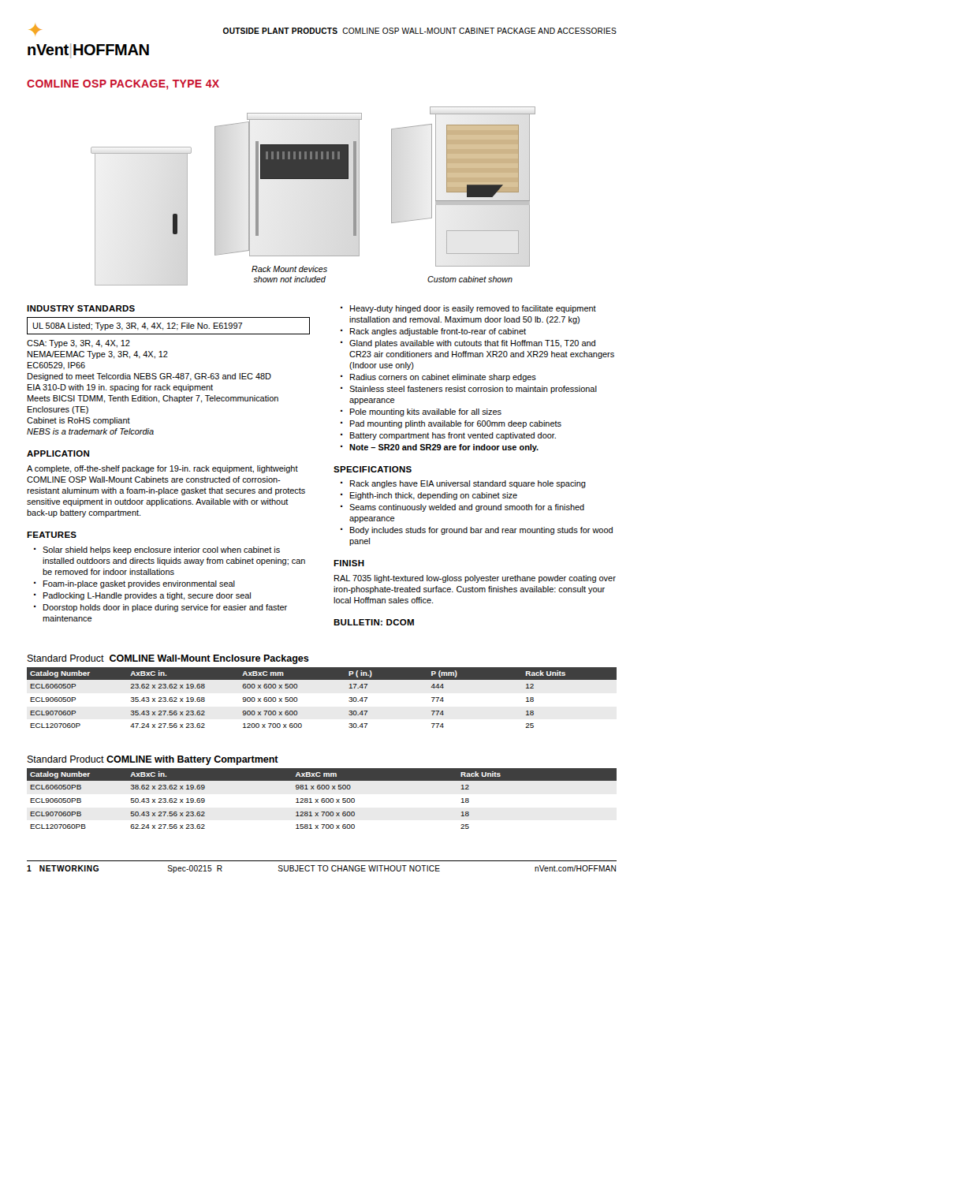✦
nVent|HOFFMAN
OUTSIDE PLANT PRODUCTS COMLINE OSP WALL-MOUNT CABINET PACKAGE AND ACCESSORIES
COMLINE OSP PACKAGE, TYPE 4X
Rack Mount devices
shown not included
Custom cabinet shown
INDUSTRY STANDARDS
UL 508A Listed; Type 3, 3R, 4, 4X, 12; File No. E61997
CSA: Type 3, 3R, 4, 4X, 12
NEMA/EEMAC Type 3, 3R, 4, 4X, 12
EC60529, IP66
Designed to meet Telcordia NEBS GR-487, GR-63 and IEC 48D
EIA 310-D with 19 in. spacing for rack equipment
Meets BICSI TDMM, Tenth Edition, Chapter 7, Telecommunication Enclosures (TE)
Cabinet is RoHS compliant
NEBS is a trademark of Telcordia
APPLICATION
A complete, off-the-shelf package for 19-in. rack equipment, lightweight COMLINE OSP Wall-Mount Cabinets are constructed of corrosion-resistant aluminum with a foam-in-place gasket that secures and protects sensitive equipment in outdoor applications. Available with or without back-up battery compartment.
FEATURES
Solar shield helps keep enclosure interior cool when cabinet is installed outdoors and directs liquids away from cabinet opening; can be removed for indoor installations
Foam-in-place gasket provides environmental seal
Padlocking L-Handle provides a tight, secure door seal
Doorstop holds door in place during service for easier and faster maintenance
Heavy-duty hinged door is easily removed to facilitate equipment installation and removal. Maximum door load 50 lb. (22.7 kg)
Rack angles adjustable front-to-rear of cabinet
Gland plates available with cutouts that fit Hoffman T15, T20 and CR23 air conditioners and Hoffman XR20 and XR29 heat exchangers (Indoor use only)
Radius corners on cabinet eliminate sharp edges
Stainless steel fasteners resist corrosion to maintain professional appearance
Pole mounting kits available for all sizes
Pad mounting plinth available for 600mm deep cabinets
Battery compartment has front vented captivated door.
Note – SR20 and SR29 are for indoor use only.
SPECIFICATIONS
Rack angles have EIA universal standard square hole spacing
Eighth-inch thick, depending on cabinet size
Seams continuously welded and ground smooth for a finished appearance
Body includes studs for ground bar and rear mounting studs for wood panel
FINISH
RAL 7035 light-textured low-gloss polyester urethane powder coating over iron-phosphate-treated surface. Custom finishes available: consult your local Hoffman sales office.
BULLETIN: DCOM
Standard Product COMLINE Wall-Mount Enclosure Packages
| Catalog Number | AxBxC in. | AxBxC mm | P ( in.) | P (mm) | Rack Units |
| --- | --- | --- | --- | --- | --- |
| ECL606050P | 23.62 x 23.62 x 19.68 | 600 x 600 x 500 | 17.47 | 444 | 12 |
| ECL906050P | 35.43 x 23.62 x 19.68 | 900 x 600 x 500 | 30.47 | 774 | 18 |
| ECL907060P | 35.43 x 27.56 x 23.62 | 900 x 700 x 600 | 30.47 | 774 | 18 |
| ECL1207060P | 47.24 x 27.56 x 23.62 | 1200 x 700 x 600 | 30.47 | 774 | 25 |
Standard Product COMLINE with Battery Compartment
| Catalog Number | AxBxC in. | AxBxC mm | Rack Units |
| --- | --- | --- | --- |
| ECL606050PB | 38.62 x 23.62 x 19.69 | 981 x 600 x 500 | 12 |
| ECL906050PB | 50.43 x 23.62 x 19.69 | 1281 x 600 x 500 | 18 |
| ECL907060PB | 50.43 x 27.56 x 23.62 | 1281 x 700 x 600 | 18 |
| ECL1207060PB | 62.24 x 27.56 x 23.62 | 1581 x 700 x 600 | 25 |
1 NETWORKING Spec-00215 R SUBJECT TO CHANGE WITHOUT NOTICE nVent.com/HOFFMAN